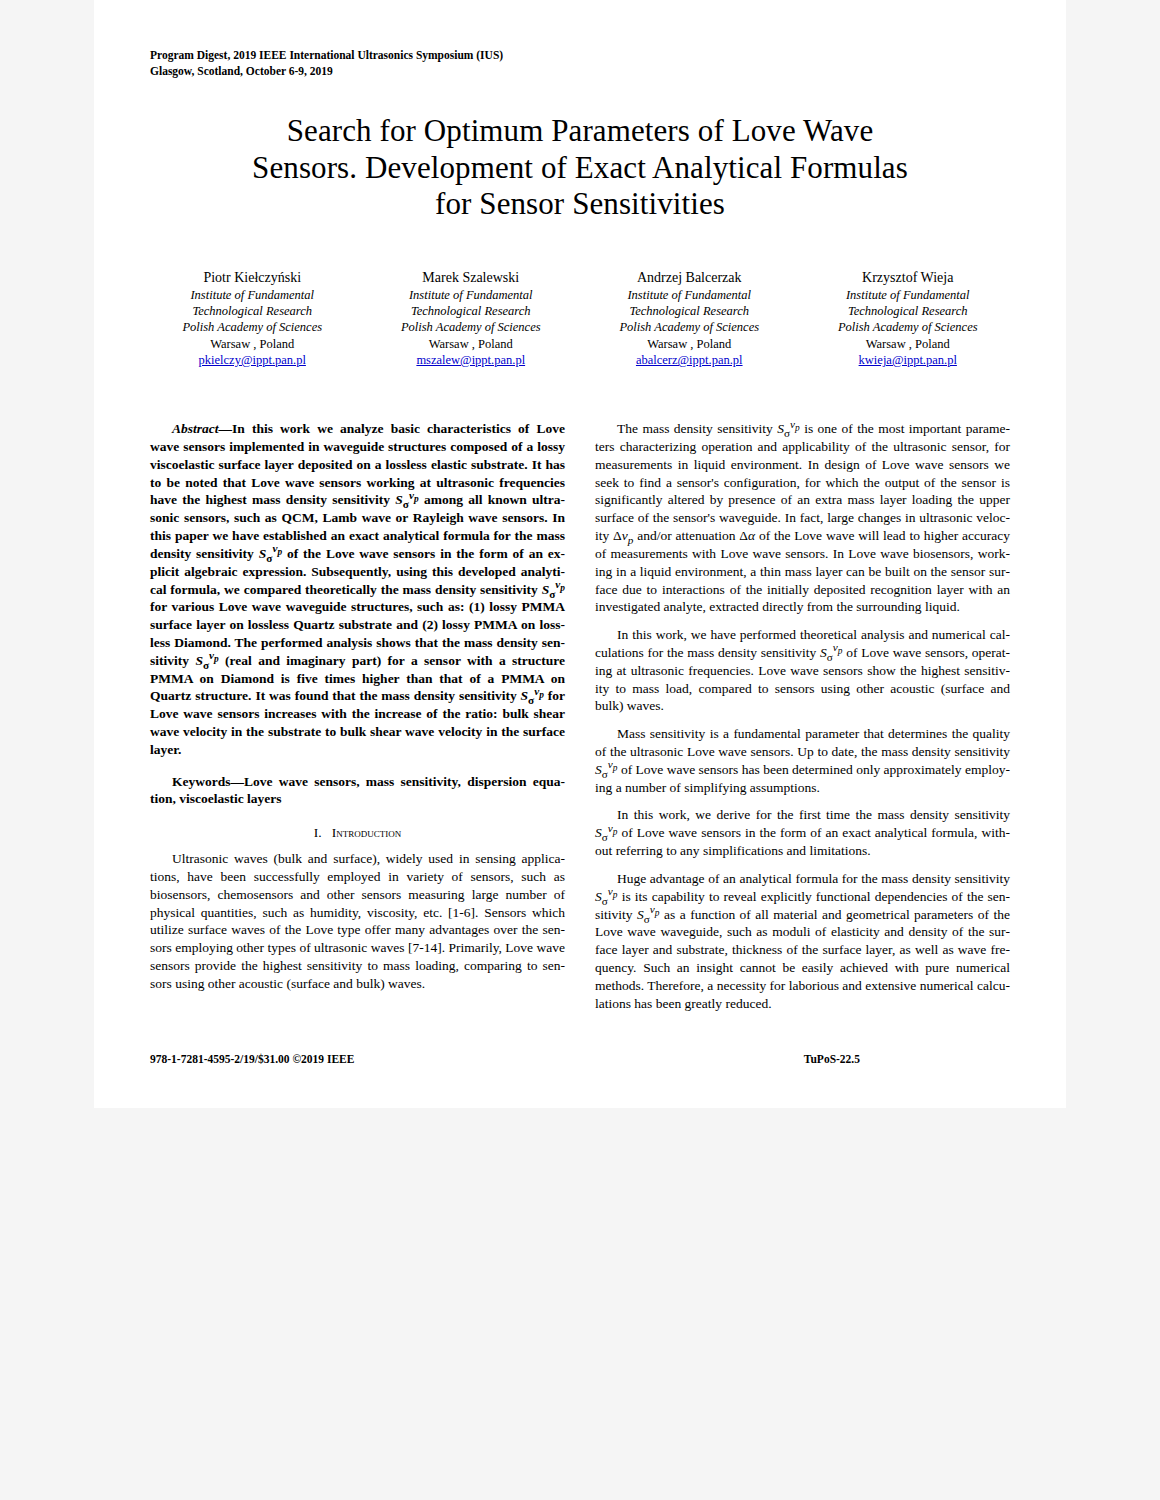Program Digest, 2019 IEEE International Ultrasonics Symposium (IUS)
Glasgow, Scotland, October 6-9, 2019
Search for Optimum Parameters of Love Wave
Sensors. Development of Exact Analytical Formulas
for Sensor Sensitivities
Piotr Kiełczyński
Institute of Fundamental
Technological Research
Polish Academy of Sciences
Warsaw , Poland
pkielczy@ippt.pan.pl
Marek Szalewski
Institute of Fundamental
Technological Research
Polish Academy of Sciences
Warsaw , Poland
mszalew@ippt.pan.pl
Andrzej Balcerzak
Institute of Fundamental
Technological Research
Polish Academy of Sciences
Warsaw , Poland
abalcerz@ippt.pan.pl
Krzysztof Wieja
Institute of Fundamental
Technological Research
Polish Academy of Sciences
Warsaw , Poland
kwieja@ippt.pan.pl
Abstract—In this work we analyze basic characteristics of Love wave sensors implemented in waveguide structures composed of a lossy viscoelastic surface layer deposited on a lossless elastic substrate. It has to be noted that Love wave sensors working at ultrasonic frequencies have the highest mass density sensitivity Sσvp among all known ultrasonic sensors, such as QCM, Lamb wave or Rayleigh wave sensors. In this paper we have established an exact analytical formula for the mass density sensitivity Sσvp of the Love wave sensors in the form of an explicit algebraic expression. Subsequently, using this developed analytical formula, we compared theoretically the mass density sensitivity Sσvp for various Love wave waveguide structures, such as: (1) lossy PMMA surface layer on lossless Quartz substrate and (2) lossy PMMA on lossless Diamond. The performed analysis shows that the mass density sensitivity Sσvp (real and imaginary part) for a sensor with a structure PMMA on Diamond is five times higher than that of a PMMA on Quartz structure. It was found that the mass density sensitivity Sσvp for Love wave sensors increases with the increase of the ratio: bulk shear wave velocity in the substrate to bulk shear wave velocity in the surface layer.
Keywords—Love wave sensors, mass sensitivity, dispersion equation, viscoelastic layers
I. Introduction
Ultrasonic waves (bulk and surface), widely used in sensing applications, have been successfully employed in variety of sensors, such as biosensors, chemosensors and other sensors measuring large number of physical quantities, such as humidity, viscosity, etc. [1-6]. Sensors which utilize surface waves of the Love type offer many advantages over the sensors employing other types of ultrasonic waves [7-14]. Primarily, Love wave sensors provide the highest sensitivity to mass loading, comparing to sensors using other acoustic (surface and bulk) waves.
The mass density sensitivity Sσvp is one of the most important parameters characterizing operation and applicability of the ultrasonic sensor, for measurements in liquid environment. In design of Love wave sensors we seek to find a sensor's configuration, for which the output of the sensor is significantly altered by presence of an extra mass layer loading the upper surface of the sensor's waveguide. In fact, large changes in ultrasonic velocity Δvp and/or attenuation Δα of the Love wave will lead to higher accuracy of measurements with Love wave sensors. In Love wave biosensors, working in a liquid environment, a thin mass layer can be built on the sensor surface due to interactions of the initially deposited recognition layer with an investigated analyte, extracted directly from the surrounding liquid.
In this work, we have performed theoretical analysis and numerical calculations for the mass density sensitivity Sσvp of Love wave sensors, operating at ultrasonic frequencies. Love wave sensors show the highest sensitivity to mass load, compared to sensors using other acoustic (surface and bulk) waves.
Mass sensitivity is a fundamental parameter that determines the quality of the ultrasonic Love wave sensors. Up to date, the mass density sensitivity Sσvp of Love wave sensors has been determined only approximately employing a number of simplifying assumptions.
In this work, we derive for the first time the mass density sensitivity Sσvp of Love wave sensors in the form of an exact analytical formula, without referring to any simplifications and limitations.
Huge advantage of an analytical formula for the mass density sensitivity Sσvp is its capability to reveal explicitly functional dependencies of the sensitivity Sσvp as a function of all material and geometrical parameters of the Love wave waveguide, such as moduli of elasticity and density of the surface layer and substrate, thickness of the surface layer, as well as wave frequency. Such an insight cannot be easily achieved with pure numerical methods. Therefore, a necessity for laborious and extensive numerical calculations has been greatly reduced.
978-1-7281-4595-2/19/$31.00 ©2019 IEEE
TuPoS-22.5